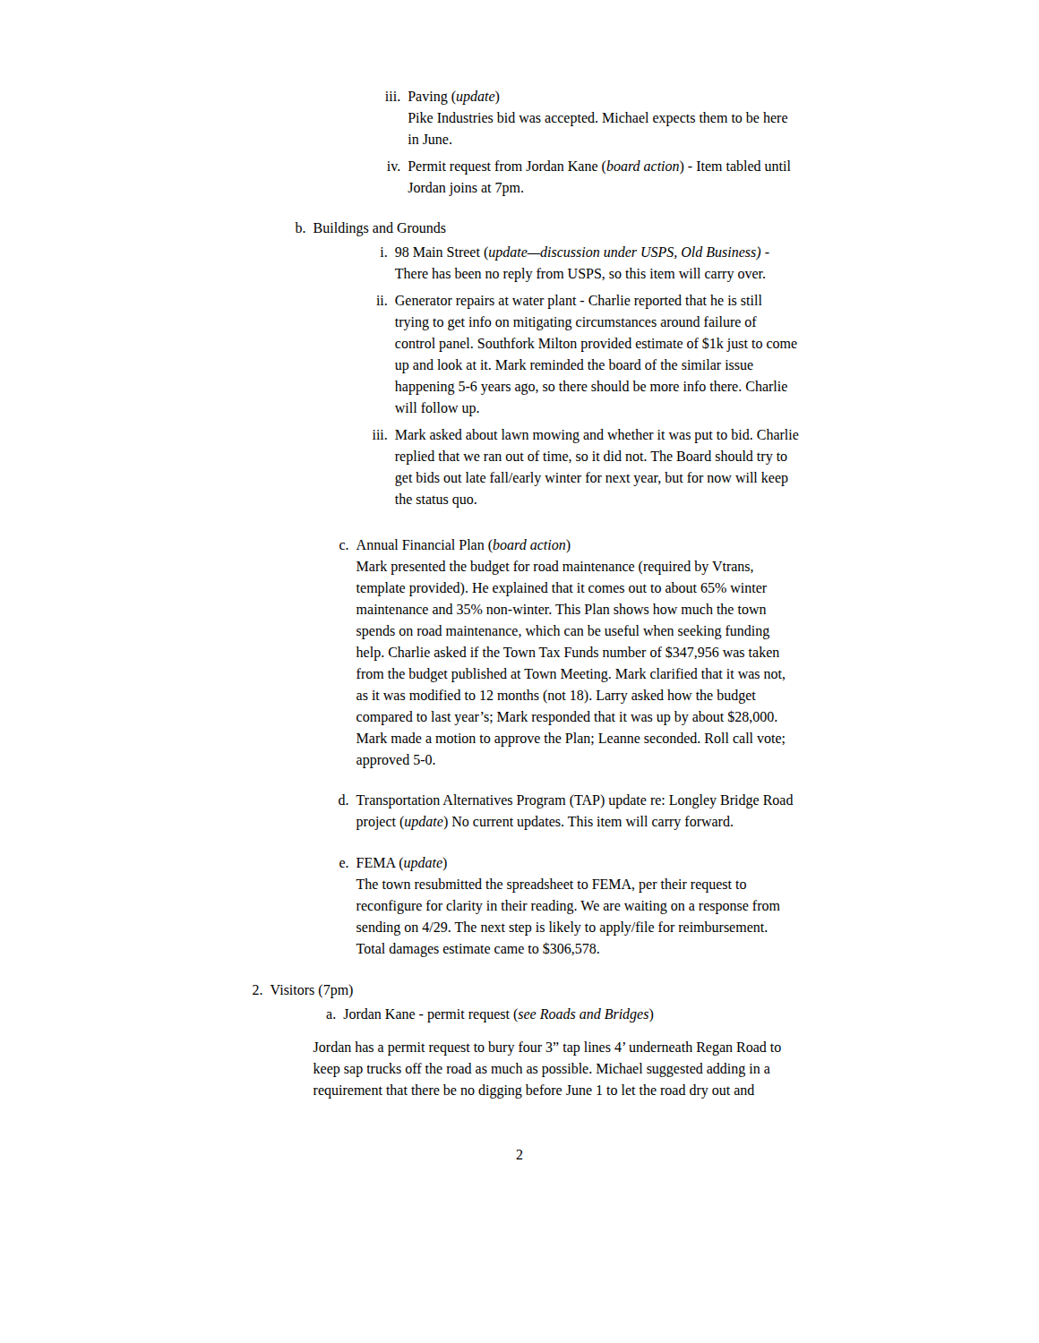iii.
Paving (update)
Pike Industries bid was accepted. Michael expects them to be here in June.
iv.
Permit request from Jordan Kane (board action) - Item tabled until Jordan joins at 7pm.
b.
Buildings and Grounds
i.
98 Main Street (update—discussion under USPS, Old Business) - There has been no reply from USPS, so this item will carry over.
ii.
Generator repairs at water plant - Charlie reported that he is still trying to get info on mitigating circumstances around failure of control panel. Southfork Milton provided estimate of $1k just to come up and look at it. Mark reminded the board of the similar issue happening 5-6 years ago, so there should be more info there. Charlie will follow up.
iii.
Mark asked about lawn mowing and whether it was put to bid. Charlie replied that we ran out of time, so it did not. The Board should try to get bids out late fall/early winter for next year, but for now will keep the status quo.
c.
Annual Financial Plan (board action)
Mark presented the budget for road maintenance (required by Vtrans, template provided). He explained that it comes out to about 65% winter maintenance and 35% non-winter. This Plan shows how much the town spends on road maintenance, which can be useful when seeking funding help. Charlie asked if the Town Tax Funds number of $347,956 was taken from the budget published at Town Meeting. Mark clarified that it was not, as it was modified to 12 months (not 18). Larry asked how the budget compared to last year’s; Mark responded that it was up by about $28,000. Mark made a motion to approve the Plan; Leanne seconded. Roll call vote; approved 5-0.
d.
Transportation Alternatives Program (TAP) update re: Longley Bridge Road project (update) No current updates. This item will carry forward.
e.
FEMA (update)
The town resubmitted the spreadsheet to FEMA, per their request to reconfigure for clarity in their reading. We are waiting on a response from sending on 4/29. The next step is likely to apply/file for reimbursement. Total damages estimate came to $306,578.
2.
Visitors (7pm)
a.
Jordan Kane - permit request (see Roads and Bridges)
Jordan has a permit request to bury four 3” tap lines 4’ underneath Regan Road to keep sap trucks off the road as much as possible. Michael suggested adding in a requirement that there be no digging before June 1 to let the road dry out and
2